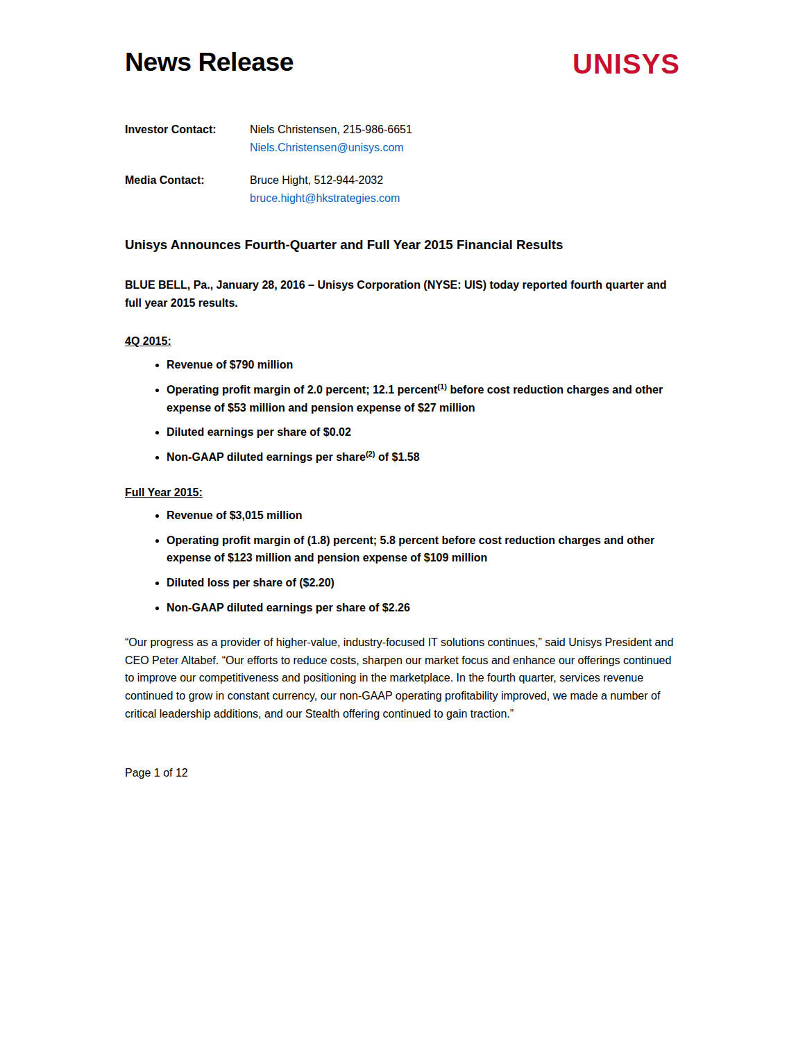News Release
UNISYS
Investor Contact:
Niels Christensen, 215-986-6651
Niels.Christensen@unisys.com
Media Contact:
Bruce Hight, 512-944-2032
bruce.hight@hkstrategies.com
Unisys Announces Fourth-Quarter and Full Year 2015 Financial Results
BLUE BELL, Pa., January 28, 2016 – Unisys Corporation (NYSE: UIS) today reported fourth quarter and full year 2015 results.
4Q 2015:
Revenue of $790 million
Operating profit margin of 2.0 percent; 12.1 percent(1) before cost reduction charges and other expense of $53 million and pension expense of $27 million
Diluted earnings per share of $0.02
Non-GAAP diluted earnings per share(2) of $1.58
Full Year 2015:
Revenue of $3,015 million
Operating profit margin of (1.8) percent; 5.8 percent before cost reduction charges and other expense of $123 million and pension expense of $109 million
Diluted loss per share of ($2.20)
Non-GAAP diluted earnings per share of $2.26
“Our progress as a provider of higher-value, industry-focused IT solutions continues,” said Unisys President and CEO Peter Altabef. “Our efforts to reduce costs, sharpen our market focus and enhance our offerings continued to improve our competitiveness and positioning in the marketplace. In the fourth quarter, services revenue continued to grow in constant currency, our non-GAAP operating profitability improved, we made a number of critical leadership additions, and our Stealth offering continued to gain traction.”
Page 1 of 12